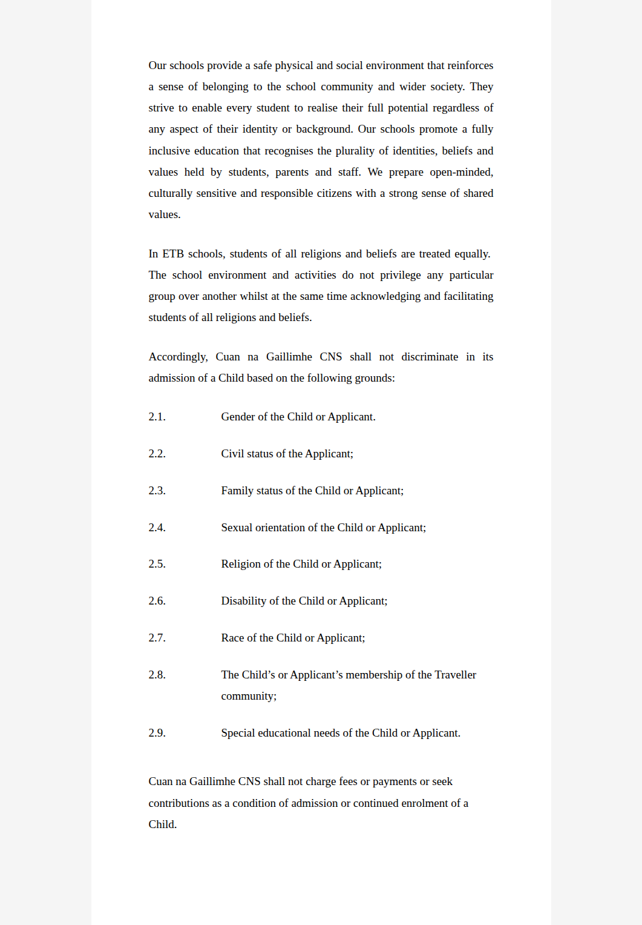Our schools provide a safe physical and social environment that reinforces a sense of belonging to the school community and wider society. They strive to enable every student to realise their full potential regardless of any aspect of their identity or background. Our schools promote a fully inclusive education that recognises the plurality of identities, beliefs and values held by students, parents and staff. We prepare open-minded, culturally sensitive and responsible citizens with a strong sense of shared values.
In ETB schools, students of all religions and beliefs are treated equally. The school environment and activities do not privilege any particular group over another whilst at the same time acknowledging and facilitating students of all religions and beliefs.
Accordingly, Cuan na Gaillimhe CNS shall not discriminate in its admission of a Child based on the following grounds:
Gender of the Child or Applicant.
Civil status of the Applicant;
Family status of the Child or Applicant;
Sexual orientation of the Child or Applicant;
Religion of the Child or Applicant;
Disability of the Child or Applicant;
Race of the Child or Applicant;
The Child’s or Applicant’s membership of the Traveller community;
Special educational needs of the Child or Applicant.
Cuan na Gaillimhe CNS shall not charge fees or payments or seek contributions as a condition of admission or continued enrolment of a Child.